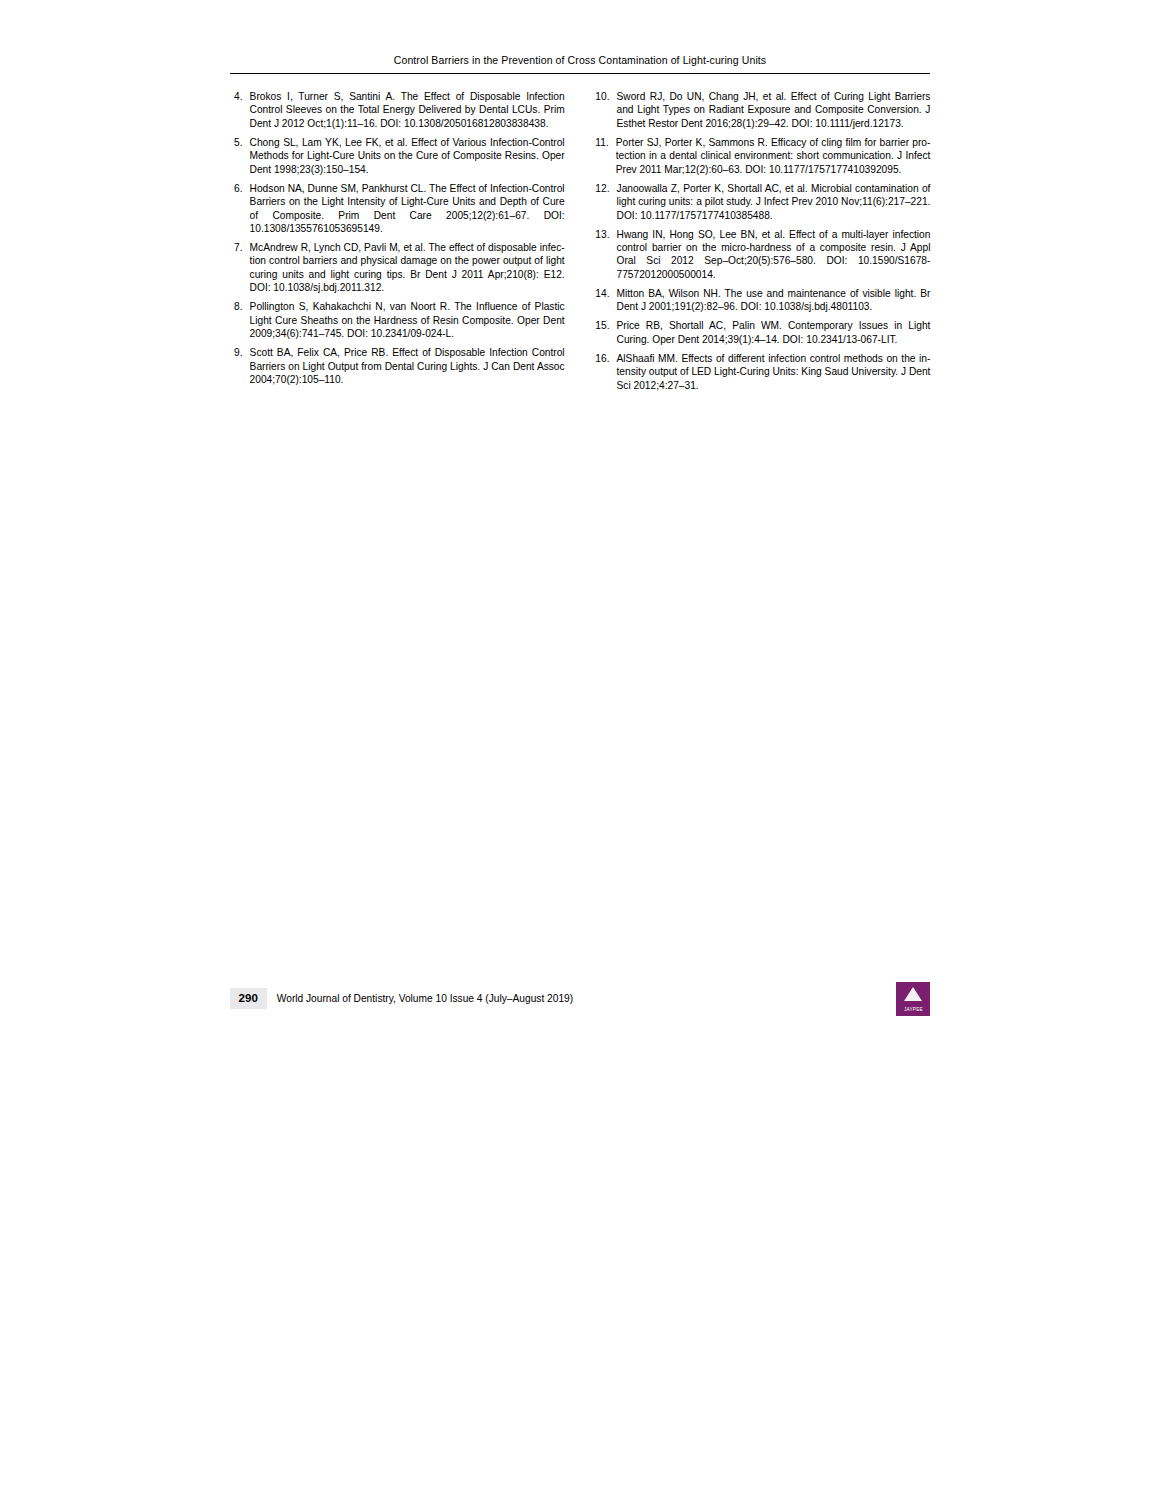Control Barriers in the Prevention of Cross Contamination of Light-curing Units
4. Brokos I, Turner S, Santini A. The Effect of Disposable Infection Control Sleeves on the Total Energy Delivered by Dental LCUs. Prim Dent J 2012 Oct;1(1):11–16. DOI: 10.1308/205016812803838438.
5. Chong SL, Lam YK, Lee FK, et al. Effect of Various Infection-Control Methods for Light-Cure Units on the Cure of Composite Resins. Oper Dent 1998;23(3):150–154.
6. Hodson NA, Dunne SM, Pankhurst CL. The Effect of Infection-Control Barriers on the Light Intensity of Light-Cure Units and Depth of Cure of Composite. Prim Dent Care 2005;12(2):61–67. DOI: 10.1308/1355761053695149.
7. McAndrew R, Lynch CD, Pavli M, et al. The effect of disposable infection control barriers and physical damage on the power output of light curing units and light curing tips. Br Dent J 2011 Apr;210(8): E12. DOI: 10.1038/sj.bdj.2011.312.
8. Pollington S, Kahakachchi N, van Noort R. The Influence of Plastic Light Cure Sheaths on the Hardness of Resin Composite. Oper Dent 2009;34(6):741–745. DOI: 10.2341/09-024-L.
9. Scott BA, Felix CA, Price RB. Effect of Disposable Infection Control Barriers on Light Output from Dental Curing Lights. J Can Dent Assoc 2004;70(2):105–110.
10. Sword RJ, Do UN, Chang JH, et al. Effect of Curing Light Barriers and Light Types on Radiant Exposure and Composite Conversion. J Esthet Restor Dent 2016;28(1):29–42. DOI: 10.1111/jerd.12173.
11. Porter SJ, Porter K, Sammons R. Efficacy of cling film for barrier protection in a dental clinical environment: short communication. J Infect Prev 2011 Mar;12(2):60–63. DOI: 10.1177/1757177410392095.
12. Janoowalla Z, Porter K, Shortall AC, et al. Microbial contamination of light curing units: a pilot study. J Infect Prev 2010 Nov;11(6):217–221. DOI: 10.1177/1757177410385488.
13. Hwang IN, Hong SO, Lee BN, et al. Effect of a multi-layer infection control barrier on the micro-hardness of a composite resin. J Appl Oral Sci 2012 Sep–Oct;20(5):576–580. DOI: 10.1590/S1678-77572012000500014.
14. Mitton BA, Wilson NH. The use and maintenance of visible light. Br Dent J 2001;191(2):82–96. DOI: 10.1038/sj.bdj.4801103.
15. Price RB, Shortall AC, Palin WM. Contemporary Issues in Light Curing. Oper Dent 2014;39(1):4–14. DOI: 10.2341/13-067-LIT.
16. AlShaafi MM. Effects of different infection control methods on the intensity output of LED Light-Curing Units: King Saud University. J Dent Sci 2012;4:27–31.
290
World Journal of Dentistry, Volume 10 Issue 4 (July–August 2019)